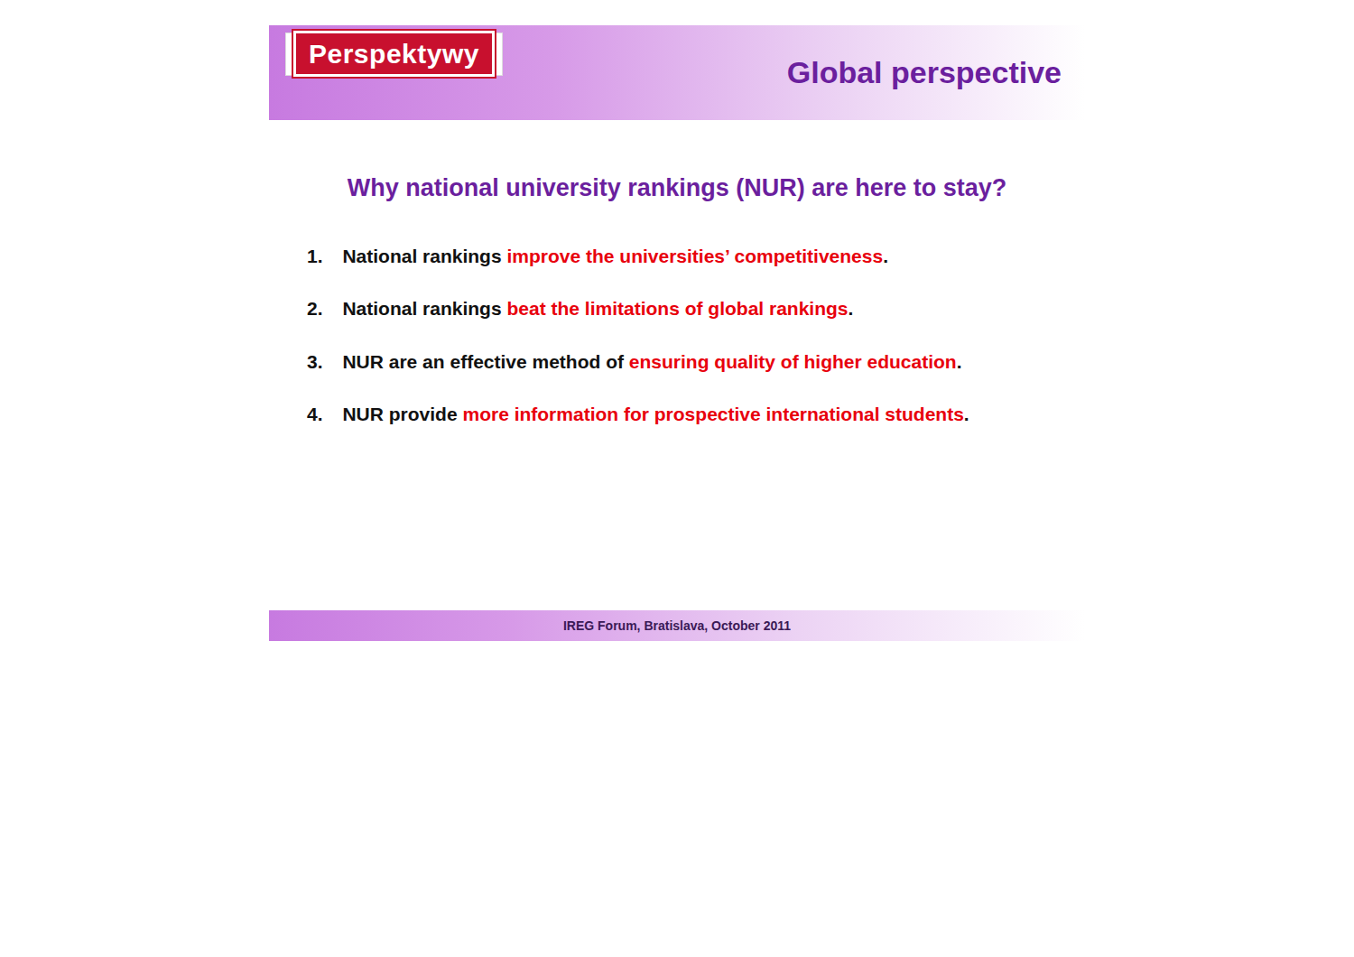Perspektywy
Global perspective
Why national university rankings (NUR) are here to stay?
1. National rankings improve the universities’ competitiveness.
2. National rankings beat the limitations of global rankings.
3. NUR are an effective method of ensuring quality of higher education.
4. NUR provide more information for prospective international students.
IREG Forum, Bratislava, October 2011